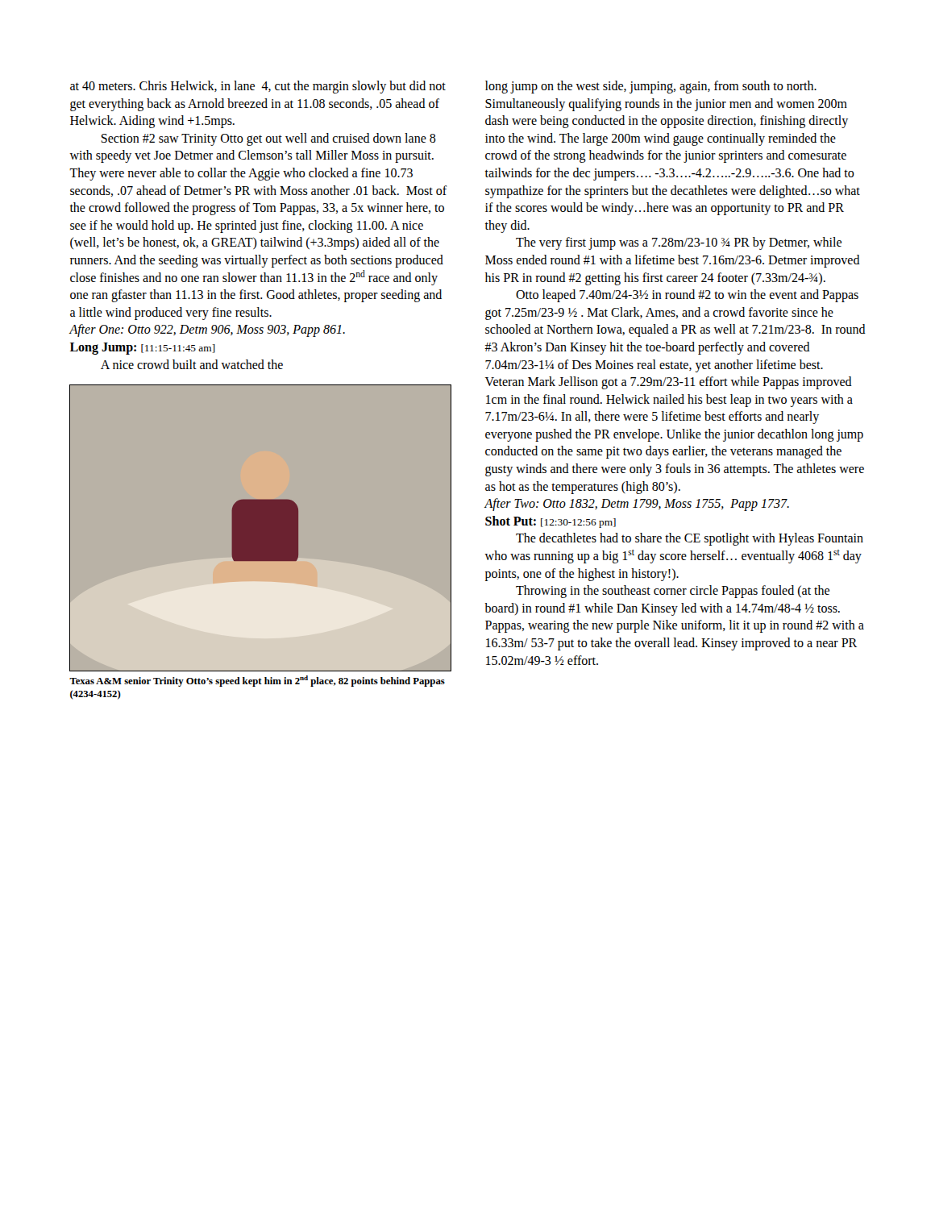at 40 meters. Chris Helwick, in lane 4, cut the margin slowly but did not get everything back as Arnold breezed in at 11.08 seconds, .05 ahead of Helwick. Aiding wind +1.5mps.
Section #2 saw Trinity Otto get out well and cruised down lane 8 with speedy vet Joe Detmer and Clemson’s tall Miller Moss in pursuit. They were never able to collar the Aggie who clocked a fine 10.73 seconds, .07 ahead of Detmer’s PR with Moss another .01 back. Most of the crowd followed the progress of Tom Pappas, 33, a 5x winner here, to see if he would hold up. He sprinted just fine, clocking 11.00. A nice (well, let’s be honest, ok, a GREAT) tailwind (+3.3mps) aided all of the runners. And the seeding was virtually perfect as both sections produced close finishes and no one ran slower than 11.13 in the 2nd race and only one ran gfaster than 11.13 in the first. Good athletes, proper seeding and a little wind produced very fine results.
After One: Otto 922, Detm 906, Moss 903, Papp 861.
Long Jump: [11:15-11:45 am]
A nice crowd built and watched the
Texas A&M senior Trinity Otto’s speed kept him in 2nd place, 82 points behind Pappas (4234-4152)
long jump on the west side, jumping, again, from south to north. Simultaneously qualifying rounds in the junior men and women 200m dash were being conducted in the opposite direction, finishing directly into the wind. The large 200m wind gauge continually reminded the crowd of the strong headwinds for the junior sprinters and comesurate tailwinds for the dec jumpers…. -3.3….-4.2…..-2.9…..-3.6. One had to sympathize for the sprinters but the decathletes were delighted…so what if the scores would be windy…here was an opportunity to PR and PR they did.
The very first jump was a 7.28m/23-10 ¾ PR by Detmer, while Moss ended round #1 with a lifetime best 7.16m/23-6. Detmer improved his PR in round #2 getting his first career 24 footer (7.33m/24-¾).
Otto leaped 7.40m/24-3½ in round #2 to win the event and Pappas got 7.25m/23-9 ½ . Mat Clark, Ames, and a crowd favorite since he schooled at Northern Iowa, equaled a PR as well at 7.21m/23-8. In round #3 Akron’s Dan Kinsey hit the toe-board perfectly and covered 7.04m/23-1¼ of Des Moines real estate, yet another lifetime best. Veteran Mark Jellison got a 7.29m/23-11 effort while Pappas improved 1cm in the final round. Helwick nailed his best leap in two years with a 7.17m/23-6¼. In all, there were 5 lifetime best efforts and nearly everyone pushed the PR envelope. Unlike the junior decathlon long jump conducted on the same pit two days earlier, the veterans managed the gusty winds and there were only 3 fouls in 36 attempts. The athletes were as hot as the temperatures (high 80’s).
After Two: Otto 1832, Detm 1799, Moss 1755, Papp 1737.
Shot Put: [12:30-12:56 pm]
The decathletes had to share the CE spotlight with Hyleas Fountain who was running up a big 1st day score herself… eventually 4068 1st day points, one of the highest in history!).
Throwing in the southeast corner circle Pappas fouled (at the board) in round #1 while Dan Kinsey led with a 14.74m/48-4 ½ toss. Pappas, wearing the new purple Nike uniform, lit it up in round #2 with a 16.33m/ 53-7 put to take the overall lead. Kinsey improved to a near PR 15.02m/49-3 ½ effort.